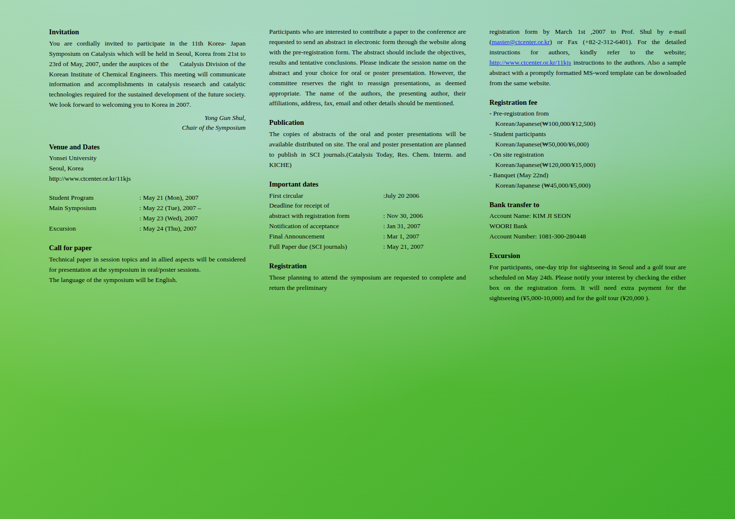Invitation
You are cordially invited to participate in the 11th Korea- Japan Symposium on Catalysis which will be held in Seoul, Korea from 21st to 23rd of May, 2007, under the auspices of the Catalysis Division of the Korean Institute of Chemical Engineers. This meeting will communicate information and accomplishments in catalysis research and catalytic technologies required for the sustained development of the future society. We look forward to welcoming you to Korea in 2007.
Yong Gun Shul,
Chair of the Symposium
Venue and Dates
Yonsei University
Seoul, Korea
http://www.ctcenter.or.kr/11kjs
| Student Program | : May 21 (Mon), 2007 |
| Main Symposium | : May 22 (Tue), 2007 – |
| | : May 23 (Wed), 2007 |
| Excursion | : May 24 (Thu), 2007 |
Call for paper
Technical paper in session topics and in allied aspects will be considered for presentation at the symposium in oral/poster sessions.
The language of the symposium will be English.
Participants who are interested to contribute a paper to the conference are requested to send an abstract in electronic form through the website along with the pre-registration form. The abstract should include the objectives, results and tentative conclusions. Please indicate the session name on the abstract and your choice for oral or poster presentation. However, the committee reserves the right to reassign presentations, as deemed appropriate. The name of the authors, the presenting author, their affiliations, address, fax, email and other details should be mentioned.
Publication
The copies of abstracts of the oral and poster presentations will be available distributed on site. The oral and poster presentation are planned to publish in SCI journals.(Catalysis Today, Res. Chem. Interm. and KICHE)
Important dates
| First circular | :July 20 2006 |
| Deadline for receipt of | |
| abstract with registration form | : Nov 30, 2006 |
| Notification of acceptance | : Jan 31, 2007 |
| Final Announcement | : Mar 1, 2007 |
| Full Paper due (SCI journals) | : May 21, 2007 |
Registration
Those planning to attend the symposium are requested to complete and return the preliminary
registration form by March 1st ,2007 to Prof. Shul by e-mail (master@ctcenter.or.kr) or Fax (+82-2-312-6401). For the detailed instructions for authors, kindly refer to the website; http://www.ctcenter.or.kr/11kjs instructions to the authors. Also a sample abstract with a promptly formatted MS-word template can be downloaded from the same website.
Registration fee
- Pre-registration from
Korean/Japanese(₩100,000/¥12,500)
- Student participants
Korean/Japanese(₩50,000/¥6,000)
- On site registration
Korean/Japanese(₩120,000/¥15,000)
- Banquet (May 22nd)
Korean/Japanese (₩45,000/¥5,000)
Bank transfer to
Account Name: KIM JI SEON
WOORI Bank
Account Number: 1081-300-280448
Excursion
For participants, one-day trip for sightseeing in Seoul and a golf tour are scheduled on May 24th. Please notify your interest by checking the either box on the registration form. It will need extra payment for the sightseeing (¥5,000-10,000) and for the golf tour (¥20,000 ).